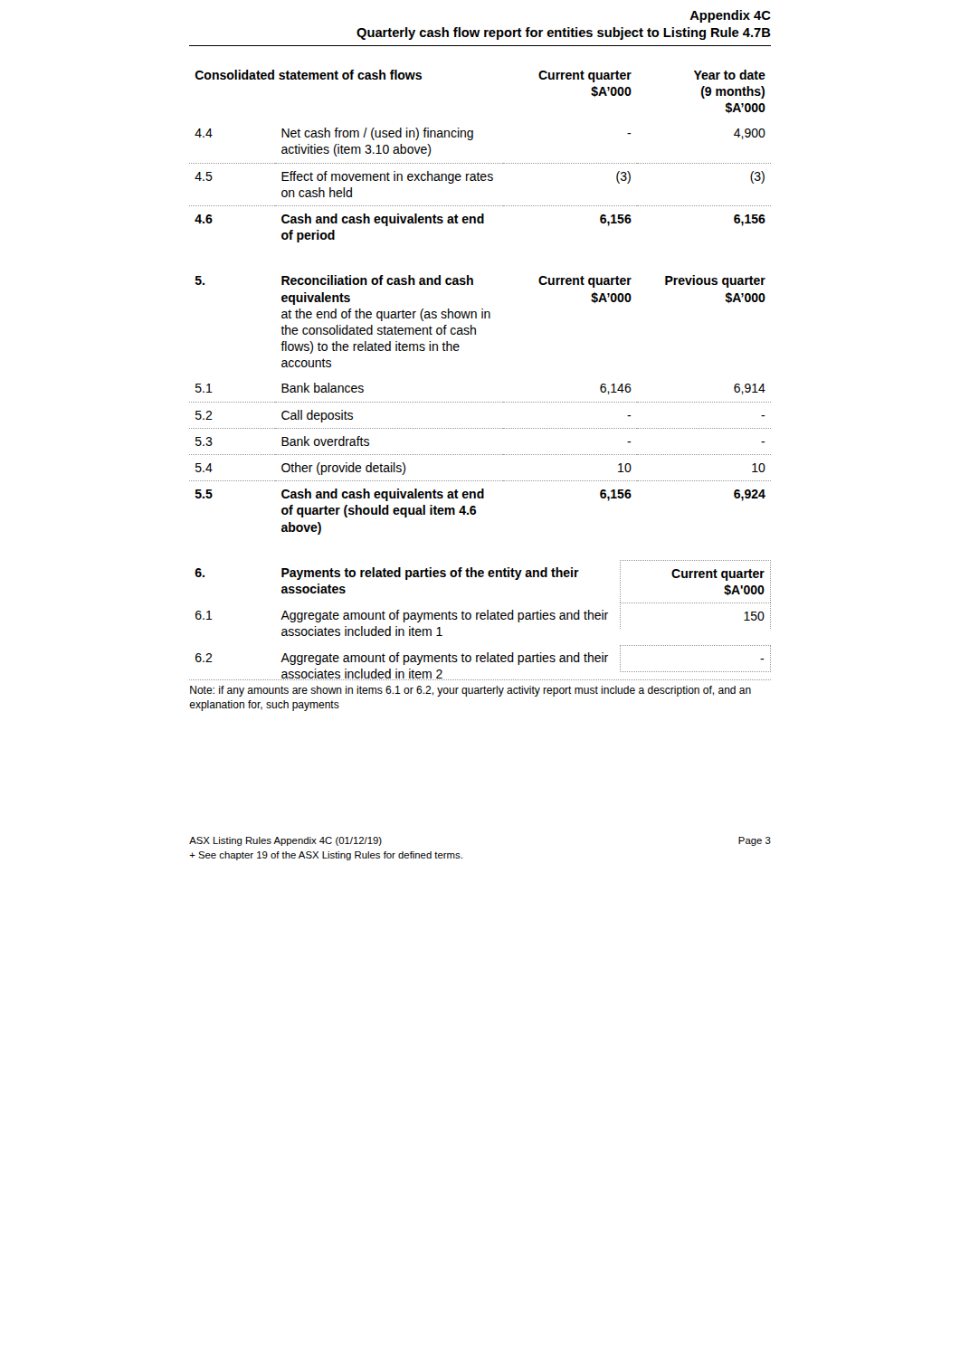Appendix 4C
Quarterly cash flow report for entities subject to Listing Rule 4.7B
| Consolidated statement of cash flows | Current quarter $A’000 | Year to date (9 months) $A’000 |
| --- | --- | --- |
| 4.4 | Net cash from / (used in) financing activities (item 3.10 above) | - | 4,900 |
| 4.5 | Effect of movement in exchange rates on cash held | (3) | (3) |
| 4.6 | Cash and cash equivalents at end of period | 6,156 | 6,156 |
| 5. | Reconciliation of cash and cash equivalents at the end of the quarter (as shown in the consolidated statement of cash flows) to the related items in the accounts | Current quarter $A’000 | Previous quarter $A’000 |
| --- | --- | --- | --- |
| 5.1 | Bank balances | 6,146 | 6,914 |
| 5.2 | Call deposits | - | - |
| 5.3 | Bank overdrafts | - | - |
| 5.4 | Other (provide details) | 10 | 10 |
| 5.5 | Cash and cash equivalents at end of quarter (should equal item 4.6 above) | 6,156 | 6,924 |
| / 6. / Payments to related parties of the entity and their associates / | Current quarter $A'000 |
| / 6.1 / Aggregate amount of payments to related parties and their associates included in item 1 / | 150 |
| / 6.2 / Aggregate amount of payments to related parties and their associates included in item 2 / | - |
Note: if any amounts are shown in items 6.1 or 6.2, your quarterly activity report must include a description of, and an explanation for, such payments
ASX Listing Rules Appendix 4C (01/12/19) Page 3
+ See chapter 19 of the ASX Listing Rules for defined terms.